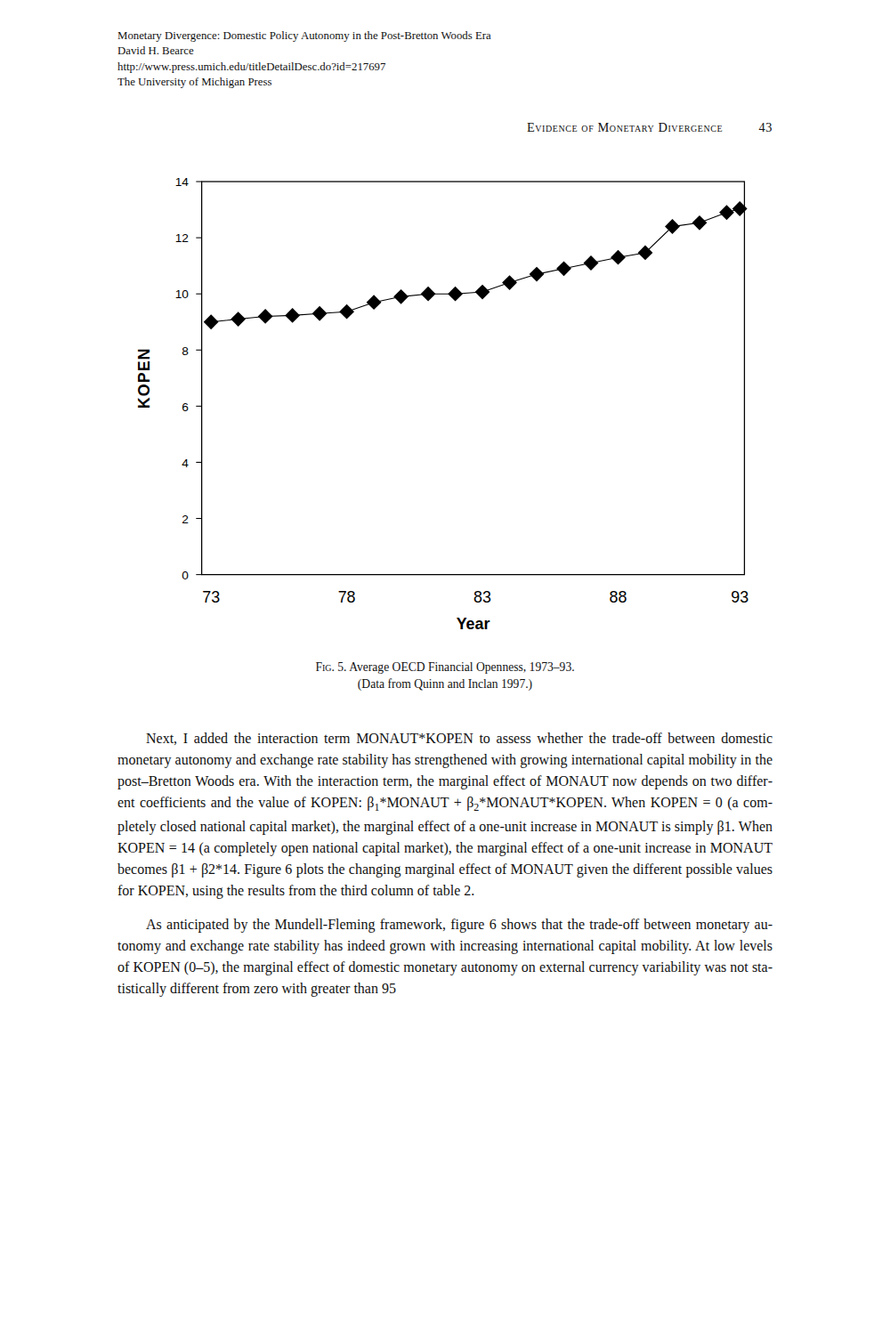Monetary Divergence: Domestic Policy Autonomy in the Post-Bretton Woods Era
David H. Bearce
http://www.press.umich.edu/titleDetailDesc.do?id=217697
The University of Michigan Press
Evidence of Monetary Divergence 43
Line chart of average OECD financial openness (KOPEN) from 1973 to 1993 Average OECD financial openness rises steadily from about 9 in 1973 to about 13 in 1993, measured on a vertical KOPEN scale from 0 to 14. 14 12 10 8 6 4 2 0 KOPEN 73 78 83 88 93 Year
Fig. 5. Average OECD Financial Openness, 1973–93.
(Data from Quinn and Inclan 1997.)
Next, I added the interaction term MONAUT*KOPEN to assess whether the trade-off between domestic monetary autonomy and exchange rate stability has strengthened with growing international capital mobility in the post–Bretton Woods era. With the interaction term, the marginal effect of MONAUT now depends on two different coefficients and the value of KOPEN: β1*MONAUT + β2*MONAUT*KOPEN. When KOPEN = 0 (a completely closed national capital market), the marginal effect of a one-unit increase in MONAUT is simply β1. When KOPEN = 14 (a completely open national capital market), the marginal effect of a one-unit increase in MONAUT becomes β1 + β2*14. Figure 6 plots the changing marginal effect of MONAUT given the different possible values for KOPEN, using the results from the third column of table 2.
As anticipated by the Mundell-Fleming framework, figure 6 shows that the trade-off between monetary autonomy and exchange rate stability has indeed grown with increasing international capital mobility. At low levels of KOPEN (0–5), the marginal effect of domestic monetary autonomy on external currency variability was not statistically different from zero with greater than 95